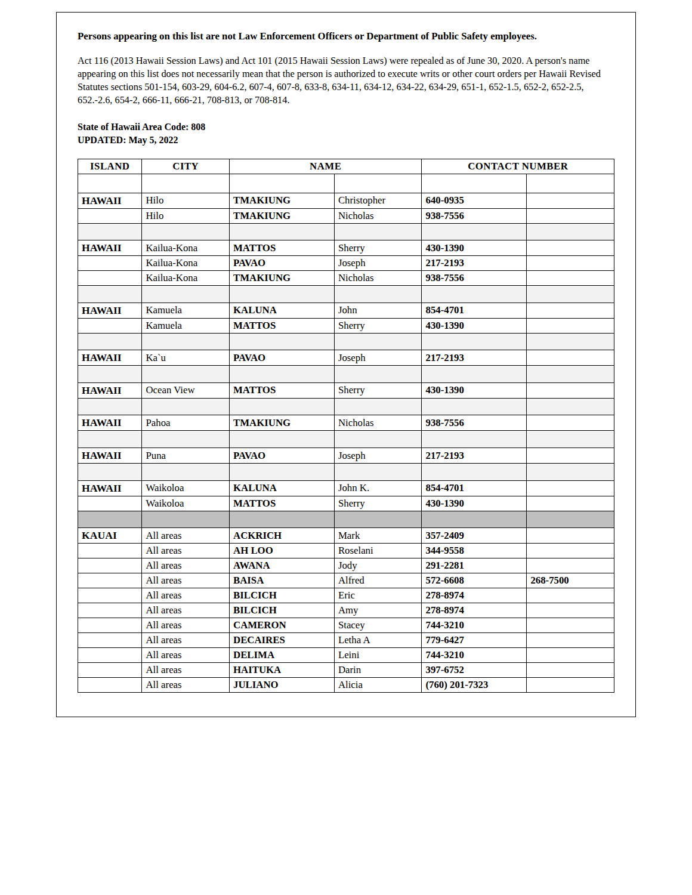Persons appearing on this list are not Law Enforcement Officers or Department of Public Safety employees.
Act 116 (2013 Hawaii Session Laws) and Act 101 (2015 Hawaii Session Laws) were repealed as of June 30, 2020. A person's name appearing on this list does not necessarily mean that the person is authorized to execute writs or other court orders per Hawaii Revised Statutes sections 501-154, 603-29, 604-6.2, 607-4, 607-8, 633-8, 634-11, 634-12, 634-22, 634-29, 651-1, 652-1.5, 652-2, 652-2.5,
652.-2.6, 654-2, 666-11, 666-21, 708-813, or 708-814.
State of Hawaii Area Code: 808
UPDATED: May 5, 2022
| ISLAND | CITY | NAME | CONTACT NUMBER |
| --- | --- | --- | --- |
| HAWAII | Hilo | TMAKIUNG | Christopher | 640-0935 | |
| | Hilo | TMAKIUNG | Nicholas | 938-7556 | |
| HAWAII | Kailua-Kona | MATTOS | Sherry | 430-1390 | |
| | Kailua-Kona | PAVAO | Joseph | 217-2193 | |
| | Kailua-Kona | TMAKIUNG | Nicholas | 938-7556 | |
| HAWAII | Kamuela | KALUNA | John | 854-4701 | |
| | Kamuela | MATTOS | Sherry | 430-1390 | |
| HAWAII | Ka`u | PAVAO | Joseph | 217-2193 | |
| HAWAII | Ocean View | MATTOS | Sherry | 430-1390 | |
| HAWAII | Pahoa | TMAKIUNG | Nicholas | 938-7556 | |
| HAWAII | Puna | PAVAO | Joseph | 217-2193 | |
| HAWAII | Waikoloa | KALUNA | John K. | 854-4701 | |
| | Waikoloa | MATTOS | Sherry | 430-1390 | |
| KAUAI | All areas | ACKRICH | Mark | 357-2409 | |
| | All areas | AH LOO | Roselani | 344-9558 | |
| | All areas | AWANA | Jody | 291-2281 | |
| | All areas | BAISA | Alfred | 572-6608 | 268-7500 |
| | All areas | BILCICH | Eric | 278-8974 | |
| | All areas | BILCICH | Amy | 278-8974 | |
| | All areas | CAMERON | Stacey | 744-3210 | |
| | All areas | DECAIRES | Letha A | 779-6427 | |
| | All areas | DELIMA | Leini | 744-3210 | |
| | All areas | HAITUKA | Darin | 397-6752 | |
| | All areas | JULIANO | Alicia | (760) 201-7323 | |